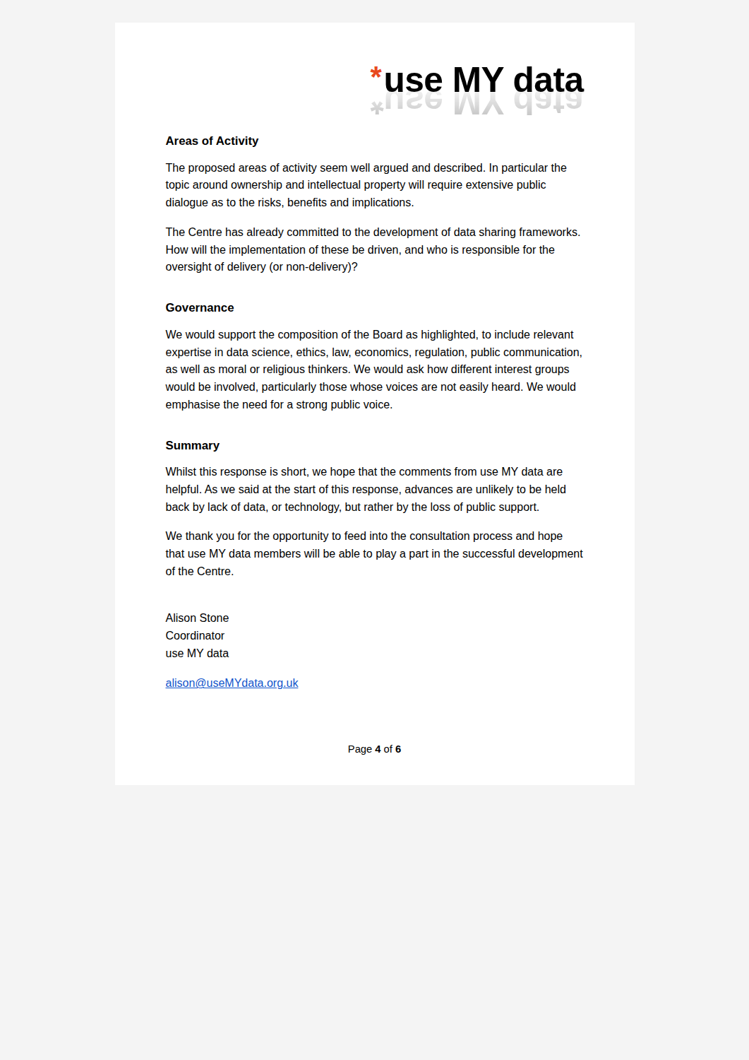*use MY data
*use MY data
Areas of Activity
The proposed areas of activity seem well argued and described. In particular the topic around ownership and intellectual property will require extensive public dialogue as to the risks, benefits and implications.
The Centre has already committed to the development of data sharing frameworks. How will the implementation of these be driven, and who is responsible for the oversight of delivery (or non-delivery)?
Governance
We would support the composition of the Board as highlighted, to include relevant expertise in data science, ethics, law, economics, regulation, public communication, as well as moral or religious thinkers. We would ask how different interest groups would be involved, particularly those whose voices are not easily heard. We would emphasise the need for a strong public voice.
Summary
Whilst this response is short, we hope that the comments from use MY data are helpful. As we said at the start of this response, advances are unlikely to be held back by lack of data, or technology, but rather by the loss of public support.
We thank you for the opportunity to feed into the consultation process and hope that use MY data members will be able to play a part in the successful development of the Centre.
Alison Stone Coordinator use MY data
alison@useMYdata.org.uk
Page 4 of 6